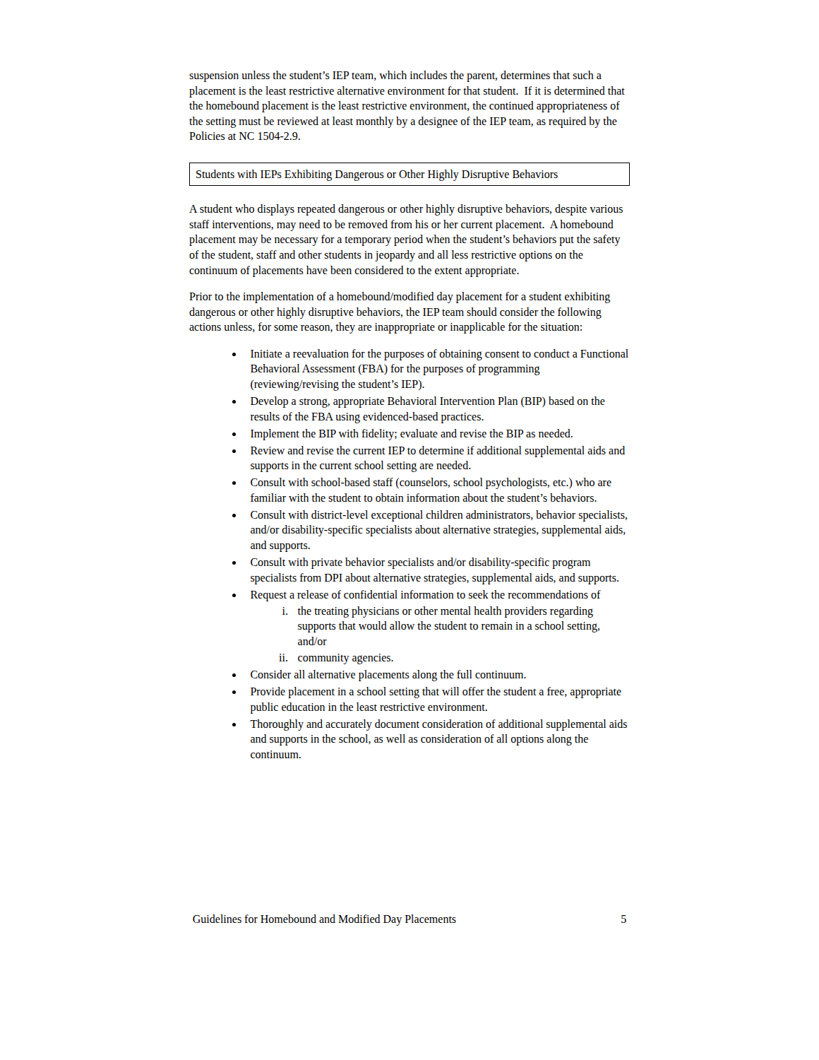suspension unless the student’s IEP team, which includes the parent, determines that such a placement is the least restrictive alternative environment for that student. If it is determined that the homebound placement is the least restrictive environment, the continued appropriateness of the setting must be reviewed at least monthly by a designee of the IEP team, as required by the Policies at NC 1504-2.9.
Students with IEPs Exhibiting Dangerous or Other Highly Disruptive Behaviors
A student who displays repeated dangerous or other highly disruptive behaviors, despite various staff interventions, may need to be removed from his or her current placement. A homebound placement may be necessary for a temporary period when the student’s behaviors put the safety of the student, staff and other students in jeopardy and all less restrictive options on the continuum of placements have been considered to the extent appropriate.
Prior to the implementation of a homebound/modified day placement for a student exhibiting dangerous or other highly disruptive behaviors, the IEP team should consider the following actions unless, for some reason, they are inappropriate or inapplicable for the situation:
Initiate a reevaluation for the purposes of obtaining consent to conduct a Functional Behavioral Assessment (FBA) for the purposes of programming (reviewing/revising the student’s IEP).
Develop a strong, appropriate Behavioral Intervention Plan (BIP) based on the results of the FBA using evidenced-based practices.
Implement the BIP with fidelity; evaluate and revise the BIP as needed.
Review and revise the current IEP to determine if additional supplemental aids and supports in the current school setting are needed.
Consult with school-based staff (counselors, school psychologists, etc.) who are familiar with the student to obtain information about the student’s behaviors.
Consult with district-level exceptional children administrators, behavior specialists, and/or disability-specific specialists about alternative strategies, supplemental aids, and supports.
Consult with private behavior specialists and/or disability-specific program specialists from DPI about alternative strategies, supplemental aids, and supports.
Request a release of confidential information to seek the recommendations of
the treating physicians or other mental health providers regarding supports that would allow the student to remain in a school setting, and/or
community agencies.
Consider all alternative placements along the full continuum.
Provide placement in a school setting that will offer the student a free, appropriate public education in the least restrictive environment.
Thoroughly and accurately document consideration of additional supplemental aids and supports in the school, as well as consideration of all options along the continuum.
Guidelines for Homebound and Modified Day Placements 5